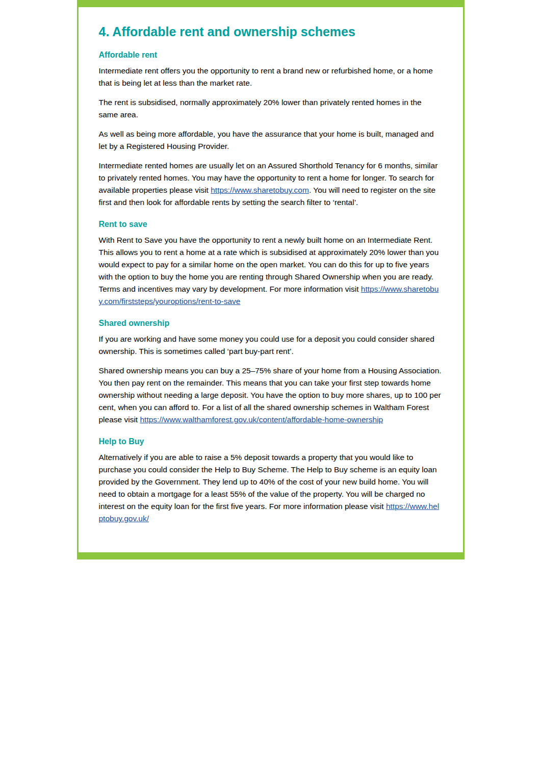4. Affordable rent and ownership schemes
Affordable rent
Intermediate rent offers you the opportunity to rent a brand new or refurbished home, or a home that is being let at less than the market rate.
The rent is subsidised, normally approximately 20% lower than privately rented homes in the same area.
As well as being more affordable, you have the assurance that your home is built, managed and let by a Registered Housing Provider.
Intermediate rented homes are usually let on an Assured Shorthold Tenancy for 6 months, similar to privately rented homes. You may have the opportunity to rent a home for longer. To search for available properties please visit https://www.sharetobuy.com. You will need to register on the site first and then look for affordable rents by setting the search filter to ‘rental’.
Rent to save
With Rent to Save you have the opportunity to rent a newly built home on an Intermediate Rent. This allows you to rent a home at a rate which is subsidised at approximately 20% lower than you would expect to pay for a similar home on the open market. You can do this for up to five years with the option to buy the home you are renting through Shared Ownership when you are ready. Terms and incentives may vary by development. For more information visit https://www.sharetobuy.com/firststeps/youroptions/rent-to-save
Shared ownership
If you are working and have some money you could use for a deposit you could consider shared ownership. This is sometimes called ‘part buy-part rent’.
Shared ownership means you can buy a 25–75% share of your home from a Housing Association. You then pay rent on the remainder. This means that you can take your first step towards home ownership without needing a large deposit. You have the option to buy more shares, up to 100 per cent, when you can afford to. For a list of all the shared ownership schemes in Waltham Forest please visit https://www.walthamforest.gov.uk/content/affordable-home-ownership
Help to Buy
Alternatively if you are able to raise a 5% deposit towards a property that you would like to purchase you could consider the Help to Buy Scheme. The Help to Buy scheme is an equity loan provided by the Government. They lend up to 40% of the cost of your new build home. You will need to obtain a mortgage for a least 55% of the value of the property. You will be charged no interest on the equity loan for the first five years. For more information please visit https://www.helptobuy.gov.uk/